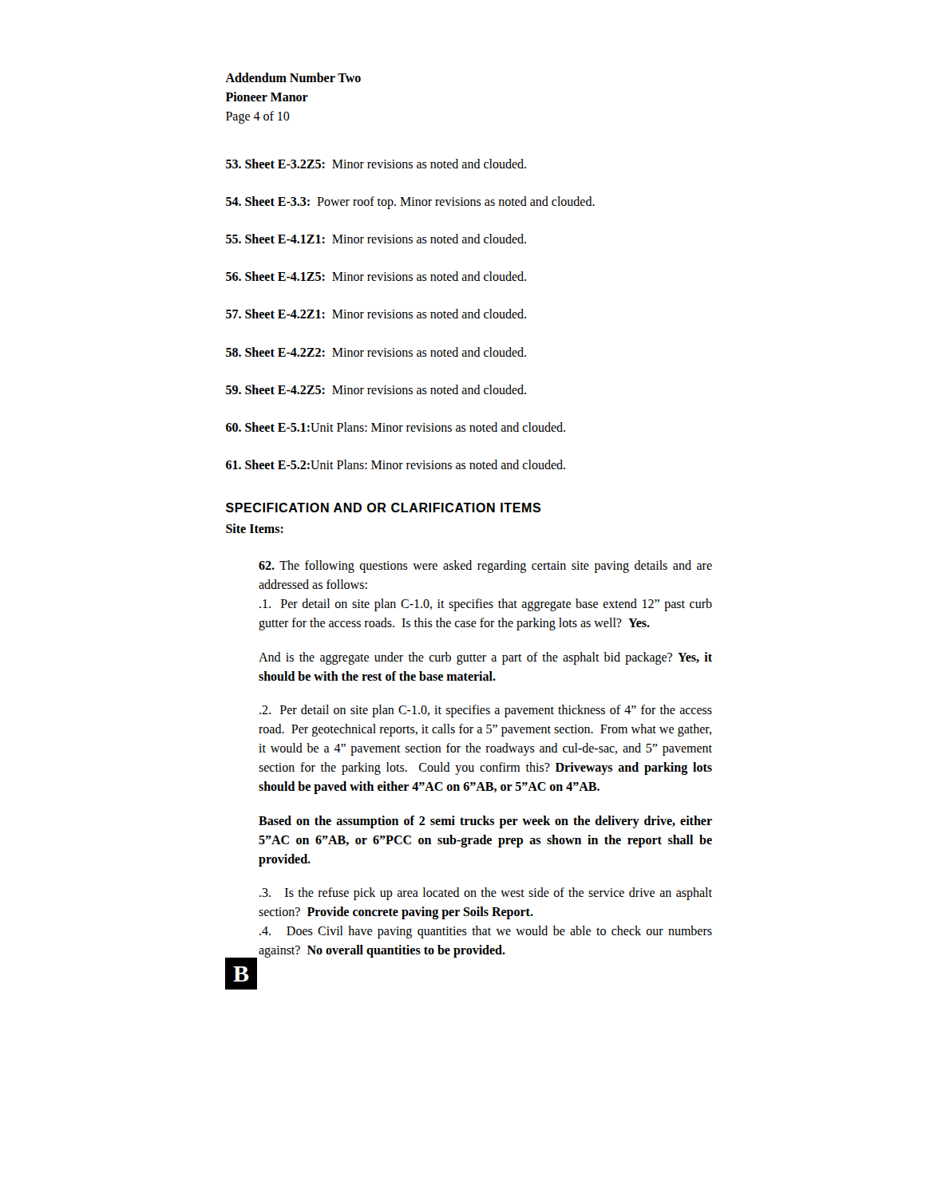Addendum Number Two
Pioneer Manor
Page 4 of 10
53. Sheet E-3.2Z5: Minor revisions as noted and clouded.
54. Sheet E-3.3: Power roof top. Minor revisions as noted and clouded.
55. Sheet E-4.1Z1: Minor revisions as noted and clouded.
56. Sheet E-4.1Z5: Minor revisions as noted and clouded.
57. Sheet E-4.2Z1: Minor revisions as noted and clouded.
58. Sheet E-4.2Z2: Minor revisions as noted and clouded.
59. Sheet E-4.2Z5: Minor revisions as noted and clouded.
60. Sheet E-5.1: Unit Plans: Minor revisions as noted and clouded.
61. Sheet E-5.2: Unit Plans: Minor revisions as noted and clouded.
SPECIFICATION AND OR CLARIFICATION ITEMS
Site Items:
62. The following questions were asked regarding certain site paving details and are addressed as follows:
.1. Per detail on site plan C-1.0, it specifies that aggregate base extend 12” past curb gutter for the access roads. Is this the case for the parking lots as well? Yes.
And is the aggregate under the curb gutter a part of the asphalt bid package? Yes, it should be with the rest of the base material.
.2. Per detail on site plan C-1.0, it specifies a pavement thickness of 4” for the access road. Per geotechnical reports, it calls for a 5” pavement section. From what we gather, it would be a 4” pavement section for the roadways and cul-de-sac, and 5” pavement section for the parking lots. Could you confirm this? Driveways and parking lots should be paved with either 4”AC on 6”AB, or 5”AC on 4”AB.
Based on the assumption of 2 semi trucks per week on the delivery drive, either 5”AC on 6”AB, or 6”PCC on sub-grade prep as shown in the report shall be provided.
.3. Is the refuse pick up area located on the west side of the service drive an asphalt section? Provide concrete paving per Soils Report.
.4. Does Civil have paving quantities that we would be able to check our numbers against? No overall quantities to be provided.
B